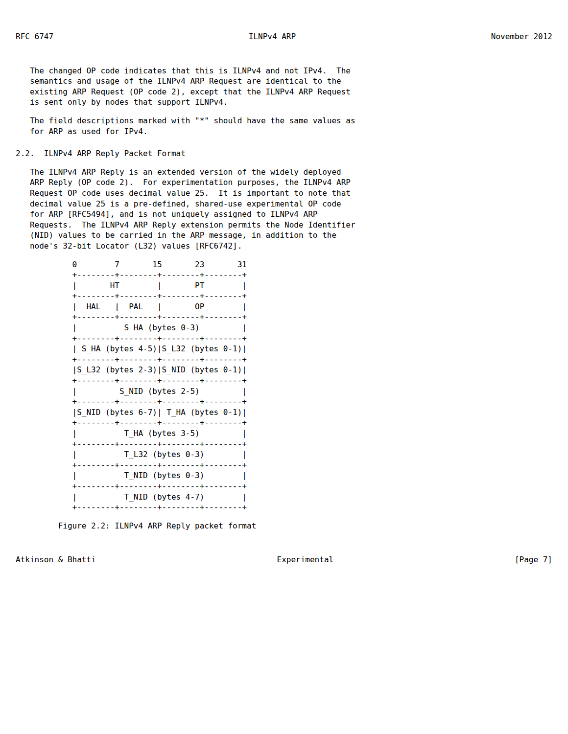RFC 6747 ILNPv4 ARP November 2012
The changed OP code indicates that this is ILNPv4 and not IPv4. The semantics and usage of the ILNPv4 ARP Request are identical to the existing ARP Request (OP code 2), except that the ILNPv4 ARP Request is sent only by nodes that support ILNPv4.
The field descriptions marked with "*" should have the same values as for ARP as used for IPv4.
2.2. ILNPv4 ARP Reply Packet Format
The ILNPv4 ARP Reply is an extended version of the widely deployed ARP Reply (OP code 2). For experimentation purposes, the ILNPv4 ARP Request OP code uses decimal value 25. It is important to note that decimal value 25 is a pre-defined, shared-use experimental OP code for ARP [RFC5494], and is not uniquely assigned to ILNPv4 ARP Requests. The ILNPv4 ARP Reply extension permits the Node Identifier (NID) values to be carried in the ARP message, in addition to the node's 32-bit Locator (L32) values [RFC6742].
         0        7       15       23       31
         +--------+--------+--------+--------+
         |       HT        |       PT        |
         +--------+--------+--------+--------+
         |  HAL   |  PAL   |       OP        |
         +--------+--------+--------+--------+
         |          S_HA (bytes 0-3)         |
         +--------+--------+--------+--------+
         | S_HA (bytes 4-5)|S_L32 (bytes 0-1)|
         +--------+--------+--------+--------+
         |S_L32 (bytes 2-3)|S_NID (bytes 0-1)|
         +--------+--------+--------+--------+
         |         S_NID (bytes 2-5)         |
         +--------+--------+--------+--------+
         |S_NID (bytes 6-7)| T_HA (bytes 0-1)|
         +--------+--------+--------+--------+
         |          T_HA (bytes 3-5)         |
         +--------+--------+--------+--------+
         |          T_L32 (bytes 0-3)        |
         +--------+--------+--------+--------+
         |          T_NID (bytes 0-3)        |
         +--------+--------+--------+--------+
         |          T_NID (bytes 4-7)        |
         +--------+--------+--------+--------+
Figure 2.2: ILNPv4 ARP Reply packet format
Atkinson & Bhatti Experimental [Page 7]